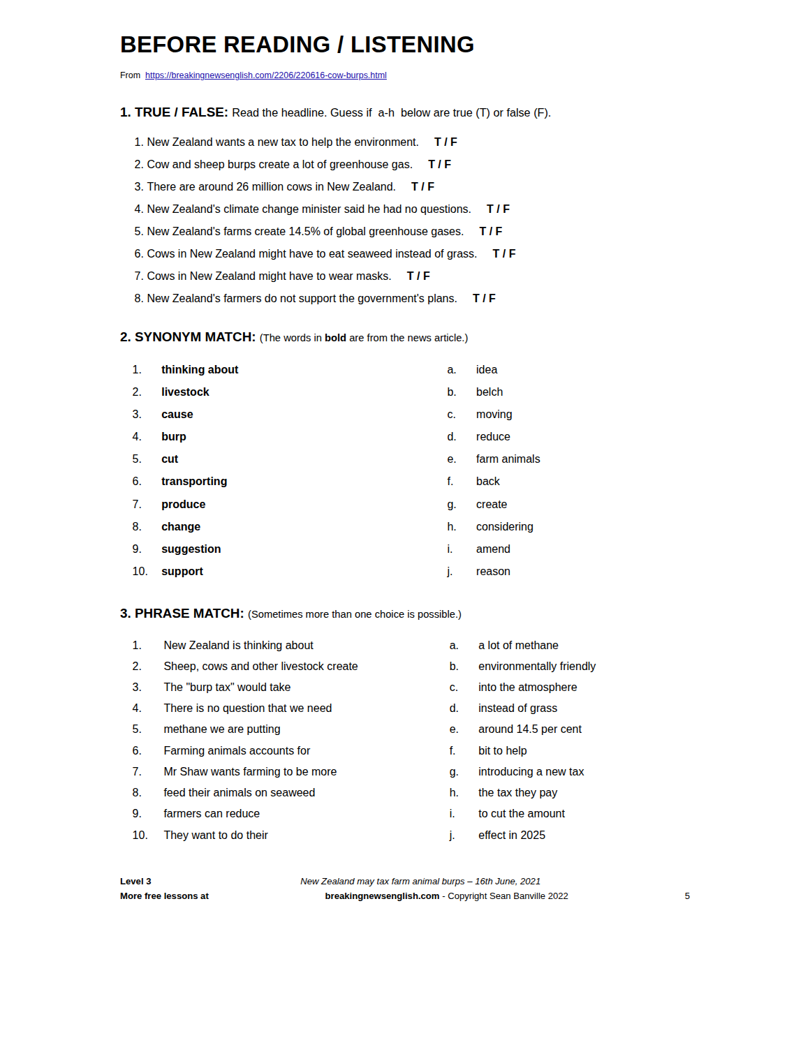BEFORE READING / LISTENING
From https://breakingnewsenglish.com/2206/220616-cow-burps.html
1. TRUE / FALSE: Read the headline. Guess if a-h below are true (T) or false (F).
New Zealand wants a new tax to help the environment. T / F
Cow and sheep burps create a lot of greenhouse gas. T / F
There are around 26 million cows in New Zealand. T / F
New Zealand's climate change minister said he had no questions. T / F
New Zealand's farms create 14.5% of global greenhouse gases. T / F
Cows in New Zealand might have to eat seaweed instead of grass. T / F
Cows in New Zealand might have to wear masks. T / F
New Zealand's farmers do not support the government's plans. T / F
2. SYNONYM MATCH: (The words in bold are from the news article.)
| 1. | thinking about | a. | idea |
| 2. | livestock | b. | belch |
| 3. | cause | c. | moving |
| 4. | burp | d. | reduce |
| 5. | cut | e. | farm animals |
| 6. | transporting | f. | back |
| 7. | produce | g. | create |
| 8. | change | h. | considering |
| 9. | suggestion | i. | amend |
| 10. | support | j. | reason |
3. PHRASE MATCH: (Sometimes more than one choice is possible.)
| 1. | New Zealand is thinking about | a. | a lot of methane |
| 2. | Sheep, cows and other livestock create | b. | environmentally friendly |
| 3. | The "burp tax" would take | c. | into the atmosphere |
| 4. | There is no question that we need | d. | instead of grass |
| 5. | methane we are putting | e. | around 14.5 per cent |
| 6. | Farming animals accounts for | f. | bit to help |
| 7. | Mr Shaw wants farming to be more | g. | introducing a new tax |
| 8. | feed their animals on seaweed | h. | the tax they pay |
| 9. | farmers can reduce | i. | to cut the amount |
| 10. | They want to do their | j. | effect in 2025 |
Level 3 New Zealand may tax farm animal burps – 16th June, 2021
More free lessons at breakingnewsenglish.com - Copyright Sean Banville 2022 5